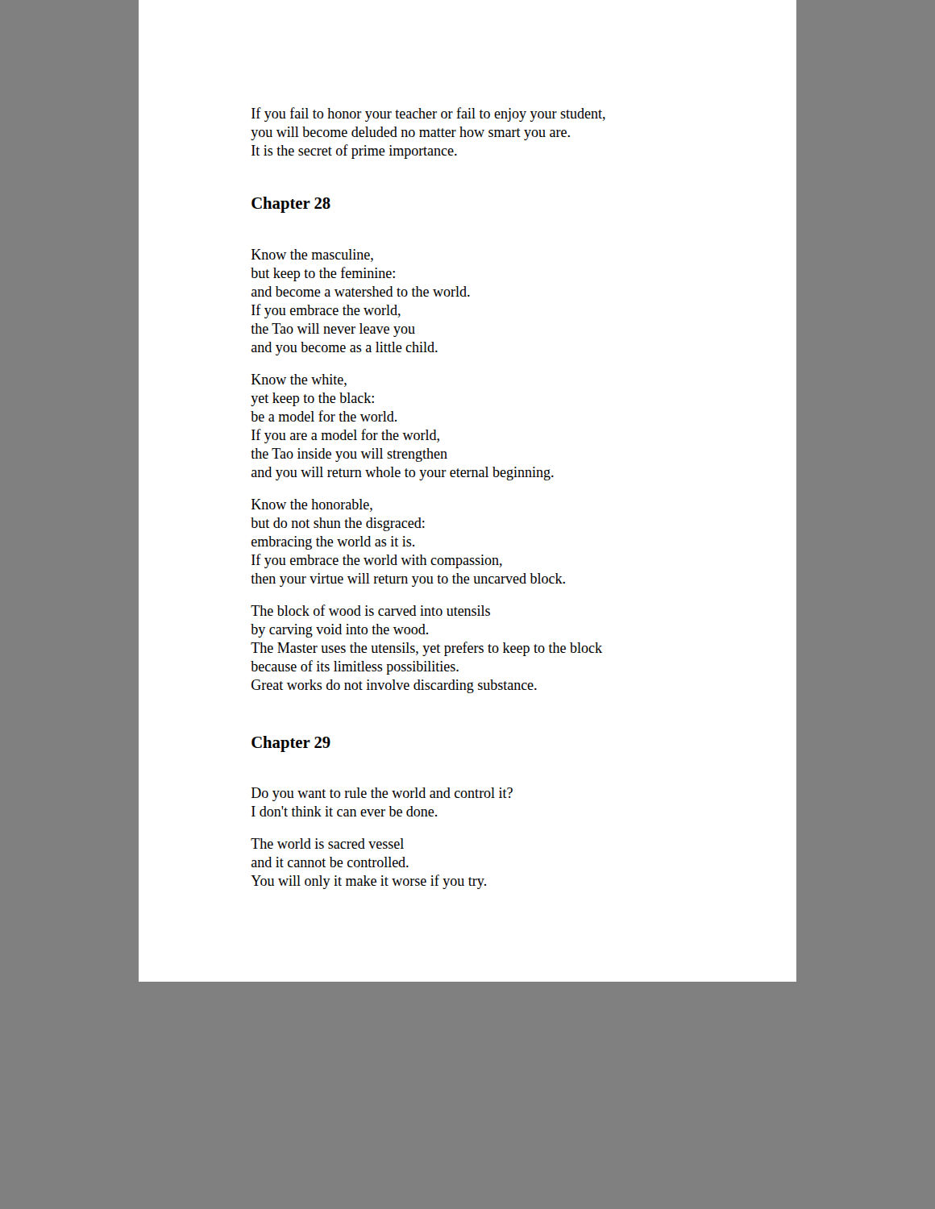If you fail to honor your teacher or fail to enjoy your student,
you will become deluded no matter how smart you are.
It is the secret of prime importance.
Chapter 28
Know the masculine,
but keep to the feminine:
and become a watershed to the world.
If you embrace the world,
the Tao will never leave you
and you become as a little child.
Know the white,
yet keep to the black:
be a model for the world.
If you are a model for the world,
the Tao inside you will strengthen
and you will return whole to your eternal beginning.
Know the honorable,
but do not shun the disgraced:
embracing the world as it is.
If you embrace the world with compassion,
then your virtue will return you to the uncarved block.
The block of wood is carved into utensils
by carving void into the wood.
The Master uses the utensils, yet prefers to keep to the block
because of its limitless possibilities.
Great works do not involve discarding substance.
Chapter 29
Do you want to rule the world and control it?
I don't think it can ever be done.
The world is sacred vessel
and it cannot be controlled.
You will only it make it worse if you try.